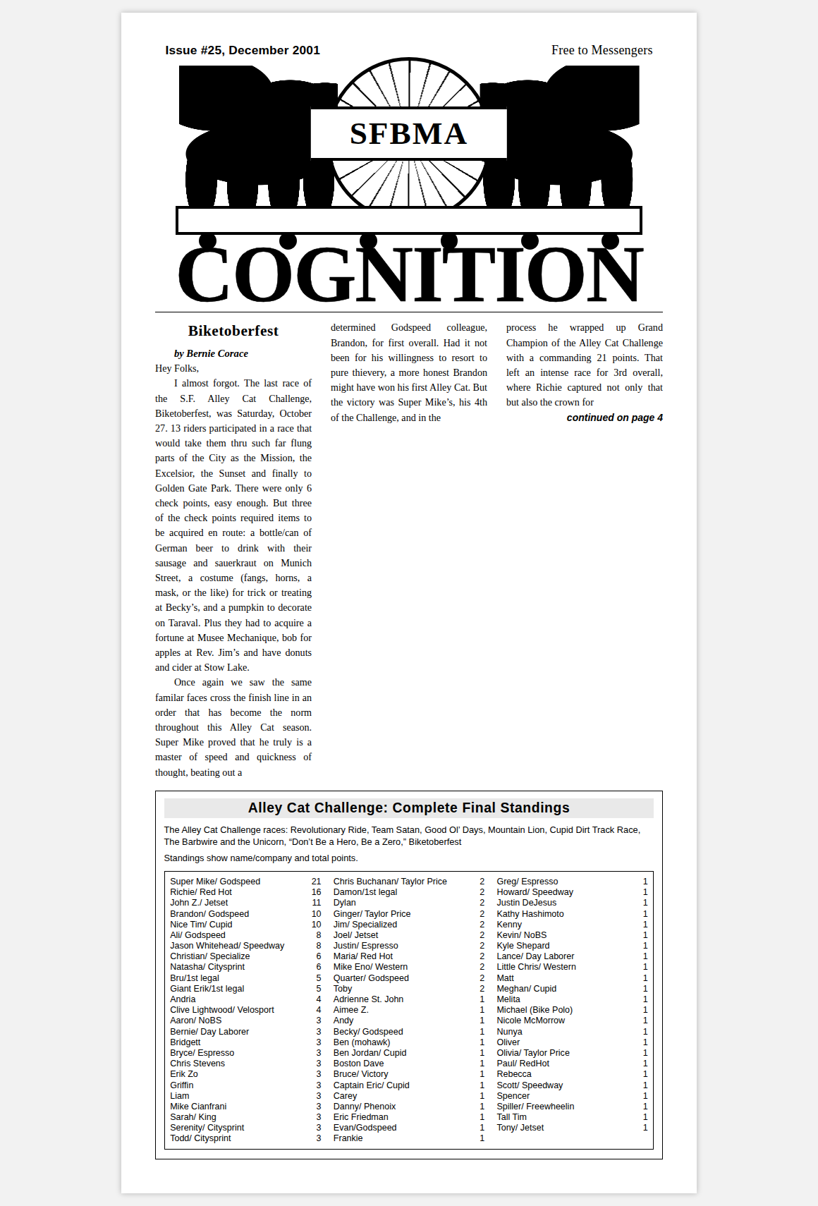Issue #25, December 2001
Free to Messengers
SFBMA
COGNITION
Biketoberfest
by Bernie Corace
Hey Folks,
I almost forgot. The last race of the S.F. Alley Cat Challenge, Biketoberfest, was Saturday, October 27. 13 riders participated in a race that would take them thru such far flung parts of the City as the Mission, the Excelsior, the Sunset and finally to Golden Gate Park. There were only 6 check points, easy enough. But three of the check points required items to be acquired en route: a bottle/can of German beer to drink with their sausage and sauerkraut on Munich Street, a costume (fangs, horns, a mask, or the like) for trick or treating at Becky’s, and a pumpkin to decorate on Taraval. Plus they had to acquire a fortune at Musee Mechanique, bob for apples at Rev. Jim’s and have donuts and cider at Stow Lake.
Once again we saw the same familar faces cross the finish line in an order that has become the norm throughout this Alley Cat season. Super Mike proved that he truly is a master of speed and quickness of thought, beating out a
determined Godspeed colleague, Brandon, for first overall. Had it not been for his willingness to resort to pure thievery, a more honest Brandon might have won his first Alley Cat. But the victory was Super Mike’s, his 4th of the Challenge, and in the
process he wrapped up Grand Champion of the Alley Cat Challenge with a commanding 21 points. That left an intense race for 3rd overall, where Richie captured not only that but also the crown for
continued on page 4
Alley Cat Challenge: Complete Final Standings
The Alley Cat Challenge races: Revolutionary Ride, Team Satan, Good Ol’ Days, Mountain Lion, Cupid Dirt Track Race, The Barbwire and the Unicorn, “Don’t Be a Hero, Be a Zero,” Biketoberfest
Standings show name/company and total points.
| Super Mike/ Godspeed | 21 |
| Richie/ Red Hot | 16 |
| John Z./ Jetset | 11 |
| Brandon/ Godspeed | 10 |
| Nice Tim/ Cupid | 10 |
| Ali/ Godspeed | 8 |
| Jason Whitehead/ Speedway | 8 |
| Christian/ Specialize | 6 |
| Natasha/ Citysprint | 6 |
| Bru/1st legal | 5 |
| Giant Erik/1st legal | 5 |
| Andria | 4 |
| Clive Lightwood/ Velosport | 4 |
| Aaron/ NoBS | 3 |
| Bernie/ Day Laborer | 3 |
| Bridgett | 3 |
| Bryce/ Espresso | 3 |
| Chris Stevens | 3 |
| Erik Zo | 3 |
| Griffin | 3 |
| Liam | 3 |
| Mike Cianfrani | 3 |
| Sarah/ King | 3 |
| Serenity/ Citysprint | 3 |
| Todd/ Citysprint | 3 |
| Chris Buchanan/ Taylor Price | 2 |
| Damon/1st legal | 2 |
| Dylan | 2 |
| Ginger/ Taylor Price | 2 |
| Jim/ Specialized | 2 |
| Joel/ Jetset | 2 |
| Justin/ Espresso | 2 |
| Maria/ Red Hot | 2 |
| Mike Eno/ Western | 2 |
| Quarter/ Godspeed | 2 |
| Toby | 2 |
| Adrienne St. John | 1 |
| Aimee Z. | 1 |
| Andy | 1 |
| Becky/ Godspeed | 1 |
| Ben (mohawk) | 1 |
| Ben Jordan/ Cupid | 1 |
| Boston Dave | 1 |
| Bruce/ Victory | 1 |
| Captain Eric/ Cupid | 1 |
| Carey | 1 |
| Danny/ Phenoix | 1 |
| Eric Friedman | 1 |
| Evan/Godspeed | 1 |
| Frankie | 1 |
| Greg/ Espresso | 1 |
| Howard/ Speedway | 1 |
| Justin DeJesus | 1 |
| Kathy Hashimoto | 1 |
| Kenny | 1 |
| Kevin/ NoBS | 1 |
| Kyle Shepard | 1 |
| Lance/ Day Laborer | 1 |
| Little Chris/ Western | 1 |
| Matt | 1 |
| Meghan/ Cupid | 1 |
| Melita | 1 |
| Michael (Bike Polo) | 1 |
| Nicole McMorrow | 1 |
| Nunya | 1 |
| Oliver | 1 |
| Olivia/ Taylor Price | 1 |
| Paul/ RedHot | 1 |
| Rebecca | 1 |
| Scott/ Speedway | 1 |
| Spencer | 1 |
| Spiller/ Freewheelin | 1 |
| Tall Tim | 1 |
| Tony/ Jetset | 1 |